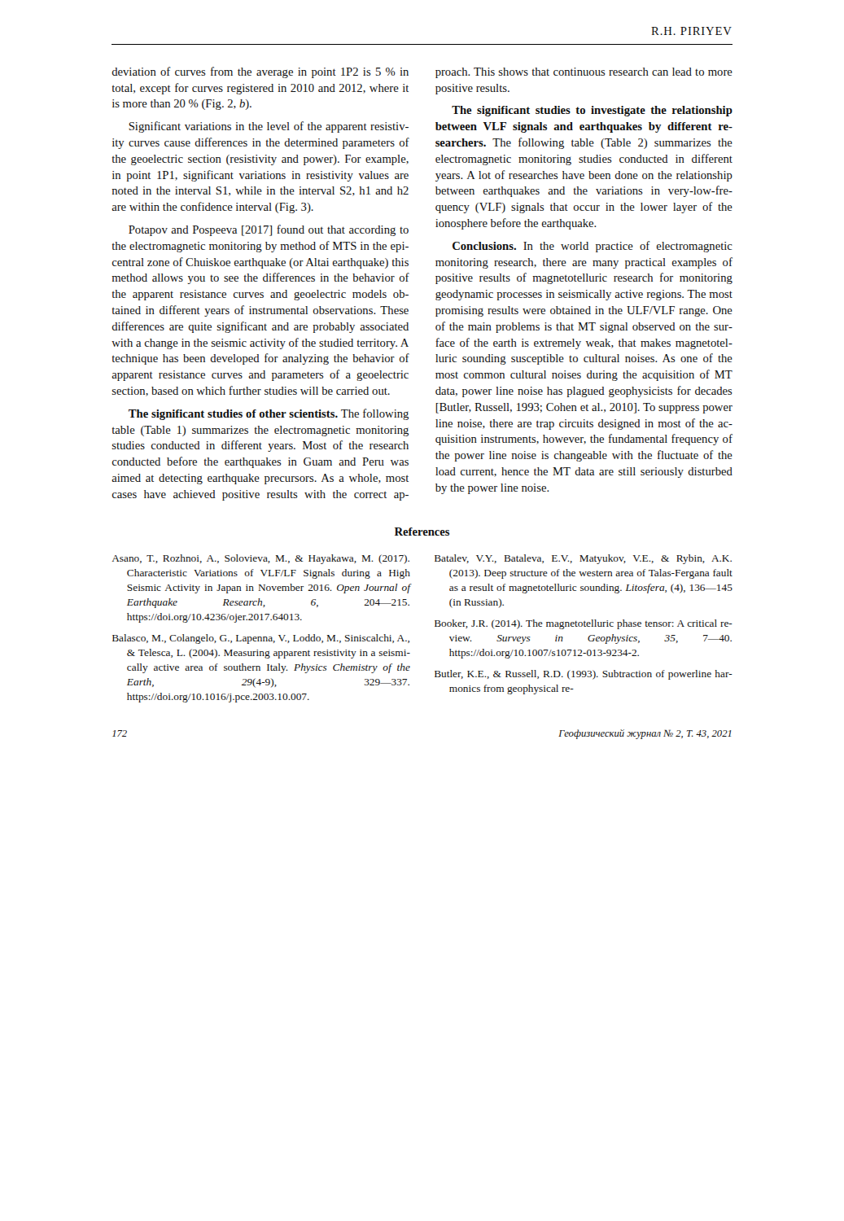R.H. PIRIYEV
deviation of curves from the average in point 1P2 is 5 % in total, except for curves registered in 2010 and 2012, where it is more than 20 % (Fig. 2, b).
Significant variations in the level of the apparent resistivity curves cause differences in the determined parameters of the geoelectric section (resistivity and power). For example, in point 1P1, significant variations in resistivity values are noted in the interval S1, while in the interval S2, h1 and h2 are within the confidence interval (Fig. 3).
Potapov and Pospeeva [2017] found out that according to the electromagnetic monitoring by method of MTS in the epicentral zone of Chuiskoe earthquake (or Altai earthquake) this method allows you to see the differences in the behavior of the apparent resistance curves and geoelectric models obtained in different years of instrumental observations. These differences are quite significant and are probably associated with a change in the seismic activity of the studied territory. A technique has been developed for analyzing the behavior of apparent resistance curves and parameters of a geoelectric section, based on which further studies will be carried out.
The significant studies of other scientists. The following table (Table 1) summarizes the electromagnetic monitoring studies conducted in different years. Most of the research conducted before the earthquakes in Guam and Peru was aimed at detecting earthquake precursors. As a whole, most cases have achieved positive results with the correct approach. This shows that continuous research can lead to more positive results.
The significant studies to investigate the relationship between VLF signals and earthquakes by different researchers. The following table (Table 2) summarizes the electromagnetic monitoring studies conducted in different years. A lot of researches have been done on the relationship between earthquakes and the variations in very-low-frequency (VLF) signals that occur in the lower layer of the ionosphere before the earthquake.
Conclusions. In the world practice of electromagnetic monitoring research, there are many practical examples of positive results of magnetotelluric research for monitoring geodynamic processes in seismically active regions. The most promising results were obtained in the ULF/VLF range. One of the main problems is that MT signal observed on the surface of the earth is extremely weak, that makes magnetotelluric sounding susceptible to cultural noises. As one of the most common cultural noises during the acquisition of MT data, power line noise has plagued geophysicists for decades [Butler, Russell, 1993; Cohen et al., 2010]. To suppress power line noise, there are trap circuits designed in most of the acquisition instruments, however, the fundamental frequency of the power line noise is changeable with the fluctuate of the load current, hence the MT data are still seriously disturbed by the power line noise.
References
Asano, T., Rozhnoi, A., Solovieva, M., & Hayakawa, M. (2017). Characteristic Variations of VLF/LF Signals during a High Seismic Activity in Japan in November 2016. Open Journal of Earthquake Research, 6, 204—215. https://doi.org/10.4236/ojer.2017.64013.
Balasco, M., Colangelo, G., Lapenna, V., Loddo, M., Siniscalchi, A., & Telesca, L. (2004). Measuring apparent resistivity in a seismically active area of southern Italy. Physics Chemistry of the Earth, 29(4-9), 329—337. https://doi.org/10.1016/j.pce.2003.10.007.
Batalev, V.Y., Bataleva, E.V., Matyukov, V.E., & Rybin, A.K. (2013). Deep structure of the western area of Talas-Fergana fault as a result of magnetotelluric sounding. Litosfera, (4), 136—145 (in Russian).
Booker, J.R. (2014). The magnetotelluric phase tensor: A critical review. Surveys in Geophysics, 35, 7—40. https://doi.org/10.1007/s10712-013-9234-2.
Butler, K.E., & Russell, R.D. (1993). Subtraction of powerline harmonics from geophysical re-
172 Геофизический журнал № 2, Т. 43, 2021